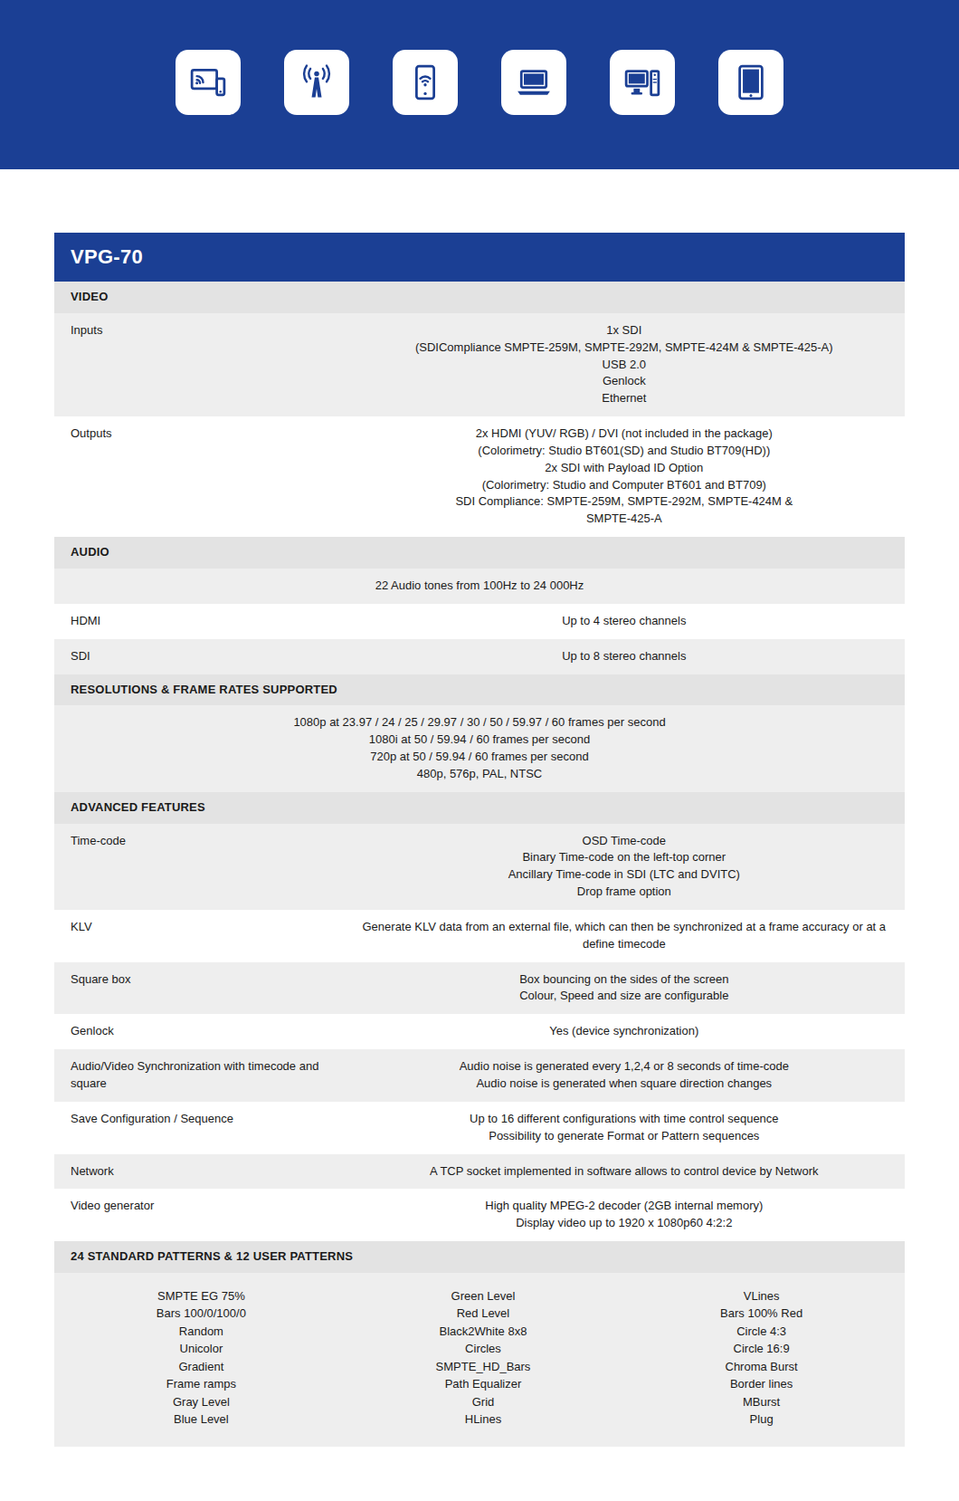VPG-70
| VIDEO |
| Inputs | 1x SDI (SDICompliance SMPTE-259M, SMPTE-292M, SMPTE-424M & SMPTE-425-A) USB 2.0 Genlock Ethernet |
| Outputs | 2x HDMI (YUV/ RGB) / DVI (not included in the package) (Colorimetry: Studio BT601(SD) and Studio BT709(HD)) 2x SDI with Payload ID Option (Colorimetry: Studio and Computer BT601 and BT709) SDI Compliance: SMPTE-259M, SMPTE-292M, SMPTE-424M & SMPTE-425-A |
| AUDIO |
| 22 Audio tones from 100Hz to 24 000Hz |
| HDMI | Up to 4 stereo channels |
| SDI | Up to 8 stereo channels |
| RESOLUTIONS & FRAME RATES SUPPORTED |
| 1080p at 23.97 / 24 / 25 / 29.97 / 30 / 50 / 59.97 / 60 frames per second 1080i at 50 / 59.94 / 60 frames per second 720p at 50 / 59.94 / 60 frames per second 480p, 576p, PAL, NTSC |
| ADVANCED FEATURES |
| Time-code | OSD Time-code Binary Time-code on the left-top corner Ancillary Time-code in SDI (LTC and DVITC) Drop frame option |
| KLV | Generate KLV data from an external file, which can then be synchronized at a frame accuracy or at a define timecode |
| Square box | Box bouncing on the sides of the screen Colour, Speed and size are configurable |
| Genlock | Yes (device synchronization) |
| Audio/Video Synchronization with timecode and square | Audio noise is generated every 1,2,4 or 8 seconds of time-code Audio noise is generated when square direction changes |
| Save Configuration / Sequence | Up to 16 different configurations with time control sequence Possibility to generate Format or Pattern sequences |
| Network | A TCP socket implemented in software allows to control device by Network |
| Video generator | High quality MPEG-2 decoder (2GB internal memory) Display video up to 1920 x 1080p60 4:2:2 |
| 24 STANDARD PATTERNS & 12 USER PATTERNS |
| SMPTE EG 75% Bars 100/0/100/0 Random Unicolor Gradient Frame ramps Gray Level Blue Level Green Level Red Level Black2White 8x8 Circles SMPTE_HD_Bars Path Equalizer Grid HLines VLines Bars 100% Red Circle 4:3 Circle 16:9 Chroma Burst Border lines MBurst Plug |